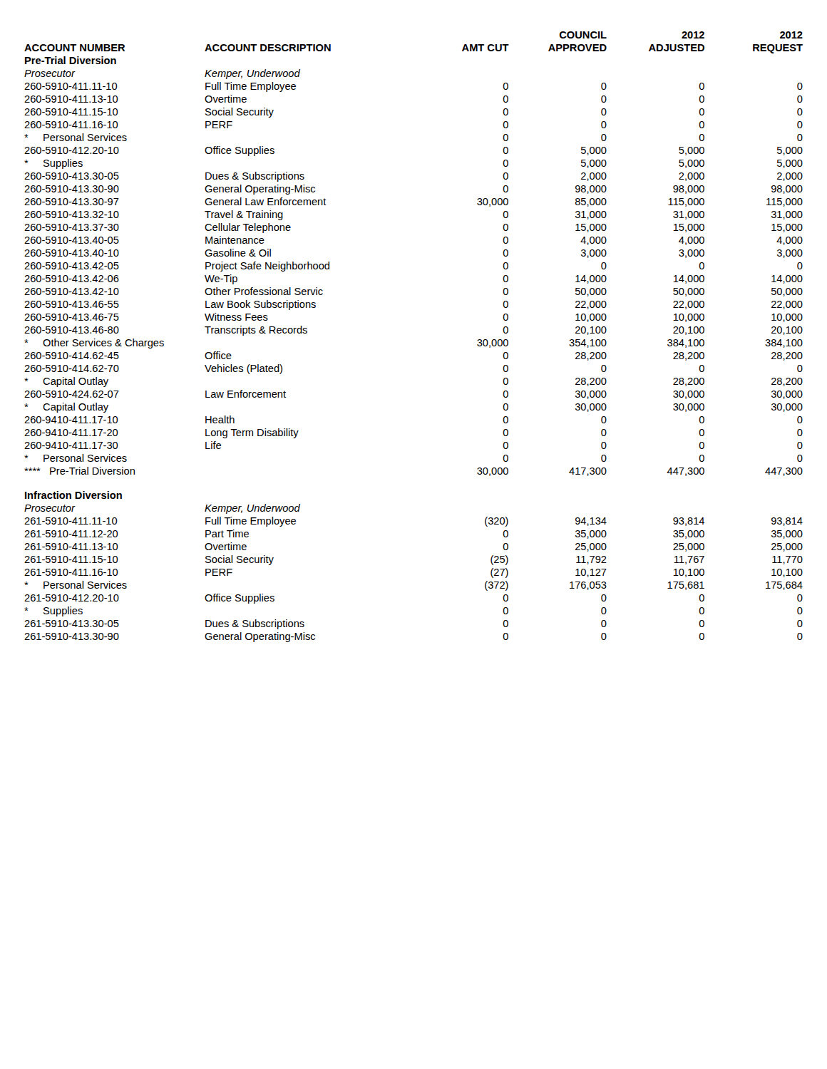| | | | COUNCIL | 2012 | 2012 |
| --- | --- | --- | --- | --- | --- |
| ACCOUNT NUMBER | ACCOUNT DESCRIPTION | AMT CUT | APPROVED | ADJUSTED | REQUEST |
| Pre-Trial Diversion |
| Prosecutor | Kemper, Underwood | | | | |
| 260-5910-411.11-10 | Full Time Employee | 0 | 0 | 0 | 0 |
| 260-5910-411.13-10 | Overtime | 0 | 0 | 0 | 0 |
| 260-5910-411.15-10 | Social Security | 0 | 0 | 0 | 0 |
| 260-5910-411.16-10 | PERF | 0 | 0 | 0 | 0 |
| * Personal Services | | 0 | 0 | 0 | 0 |
| 260-5910-412.20-10 | Office Supplies | 0 | 5,000 | 5,000 | 5,000 |
| * Supplies | | 0 | 5,000 | 5,000 | 5,000 |
| 260-5910-413.30-05 | Dues & Subscriptions | 0 | 2,000 | 2,000 | 2,000 |
| 260-5910-413.30-90 | General Operating-Misc | 0 | 98,000 | 98,000 | 98,000 |
| 260-5910-413.30-97 | General Law Enforcement | 30,000 | 85,000 | 115,000 | 115,000 |
| 260-5910-413.32-10 | Travel & Training | 0 | 31,000 | 31,000 | 31,000 |
| 260-5910-413.37-30 | Cellular Telephone | 0 | 15,000 | 15,000 | 15,000 |
| 260-5910-413.40-05 | Maintenance | 0 | 4,000 | 4,000 | 4,000 |
| 260-5910-413.40-10 | Gasoline & Oil | 0 | 3,000 | 3,000 | 3,000 |
| 260-5910-413.42-05 | Project Safe Neighborhood | 0 | 0 | 0 | 0 |
| 260-5910-413.42-06 | We-Tip | 0 | 14,000 | 14,000 | 14,000 |
| 260-5910-413.42-10 | Other Professional Servic | 0 | 50,000 | 50,000 | 50,000 |
| 260-5910-413.46-55 | Law Book Subscriptions | 0 | 22,000 | 22,000 | 22,000 |
| 260-5910-413.46-75 | Witness Fees | 0 | 10,000 | 10,000 | 10,000 |
| 260-5910-413.46-80 | Transcripts & Records | 0 | 20,100 | 20,100 | 20,100 |
| * Other Services & Charges | | 30,000 | 354,100 | 384,100 | 384,100 |
| 260-5910-414.62-45 | Office | 0 | 28,200 | 28,200 | 28,200 |
| 260-5910-414.62-70 | Vehicles (Plated) | 0 | 0 | 0 | 0 |
| * Capital Outlay | | 0 | 28,200 | 28,200 | 28,200 |
| 260-5910-424.62-07 | Law Enforcement | 0 | 30,000 | 30,000 | 30,000 |
| * Capital Outlay | | 0 | 30,000 | 30,000 | 30,000 |
| 260-9410-411.17-10 | Health | 0 | 0 | 0 | 0 |
| 260-9410-411.17-20 | Long Term Disability | 0 | 0 | 0 | 0 |
| 260-9410-411.17-30 | Life | 0 | 0 | 0 | 0 |
| * Personal Services | | 0 | 0 | 0 | 0 |
| **** Pre-Trial Diversion | | 30,000 | 417,300 | 447,300 | 447,300 |
| Infraction Diversion |
| Prosecutor | Kemper, Underwood | | | | |
| 261-5910-411.11-10 | Full Time Employee | (320) | 94,134 | 93,814 | 93,814 |
| 261-5910-411.12-20 | Part Time | 0 | 35,000 | 35,000 | 35,000 |
| 261-5910-411.13-10 | Overtime | 0 | 25,000 | 25,000 | 25,000 |
| 261-5910-411.15-10 | Social Security | (25) | 11,792 | 11,767 | 11,770 |
| 261-5910-411.16-10 | PERF | (27) | 10,127 | 10,100 | 10,100 |
| * Personal Services | | (372) | 176,053 | 175,681 | 175,684 |
| 261-5910-412.20-10 | Office Supplies | 0 | 0 | 0 | 0 |
| * Supplies | | 0 | 0 | 0 | 0 |
| 261-5910-413.30-05 | Dues & Subscriptions | 0 | 0 | 0 | 0 |
| 261-5910-413.30-90 | General Operating-Misc | 0 | 0 | 0 | 0 |